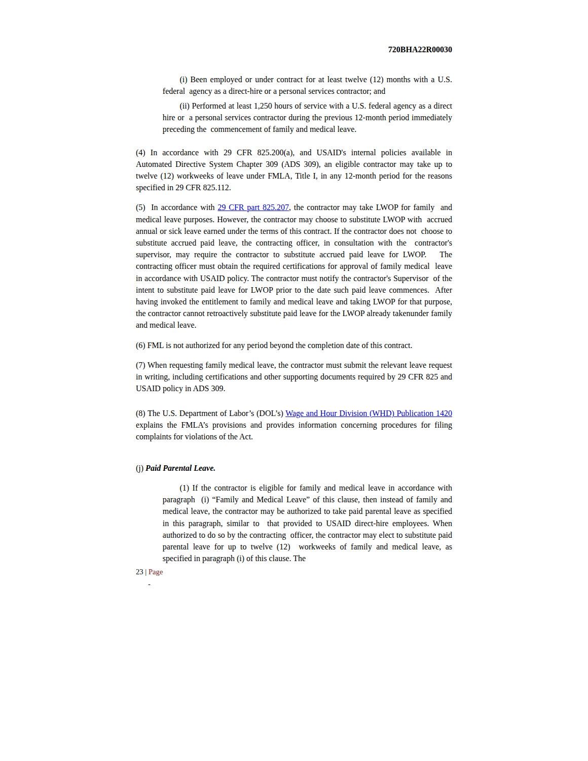720BHA22R00030
(i) Been employed or under contract for at least twelve (12) months with a U.S. federal agency as a direct-hire or a personal services contractor; and
(ii) Performed at least 1,250 hours of service with a U.S. federal agency as a direct hire or a personal services contractor during the previous 12-month period immediately preceding the commencement of family and medical leave.
(4) In accordance with 29 CFR 825.200(a), and USAID's internal policies available in Automated Directive System Chapter 309 (ADS 309), an eligible contractor may take up to twelve (12) workweeks of leave under FMLA, Title I, in any 12-month period for the reasons specified in 29 CFR 825.112.
(5) In accordance with 29 CFR part 825.207, the contractor may take LWOP for family and medical leave purposes. However, the contractor may choose to substitute LWOP with accrued annual or sick leave earned under the terms of this contract. If the contractor does not choose to substitute accrued paid leave, the contracting officer, in consultation with the contractor's supervisor, may require the contractor to substitute accrued paid leave for LWOP. The contracting officer must obtain the required certifications for approval of family medical leave in accordance with USAID policy. The contractor must notify the contractor's Supervisor of the intent to substitute paid leave for LWOP prior to the date such paid leave commences. After having invoked the entitlement to family and medical leave and taking LWOP for that purpose, the contractor cannot retroactively substitute paid leave for the LWOP already takenunder family and medical leave.
(6) FML is not authorized for any period beyond the completion date of this contract.
(7) When requesting family medical leave, the contractor must submit the relevant leave request in writing, including certifications and other supporting documents required by 29 CFR 825 and USAID policy in ADS 309.
(8) The U.S. Department of Labor’s (DOL’s) Wage and Hour Division (WHD) Publication 1420 explains the FMLA’s provisions and provides information concerning procedures for filing complaints for violations of the Act.
(j) Paid Parental Leave.
(1) If the contractor is eligible for family and medical leave in accordance with paragraph (i) “Family and Medical Leave” of this clause, then instead of family and medical leave, the contractor may be authorized to take paid parental leave as specified in this paragraph, similar to that provided to USAID direct-hire employees. When authorized to do so by the contracting officer, the contractor may elect to substitute paid parental leave for up to twelve (12) workweeks of family and medical leave, as specified in paragraph (i) of this clause. The
23 | Page -